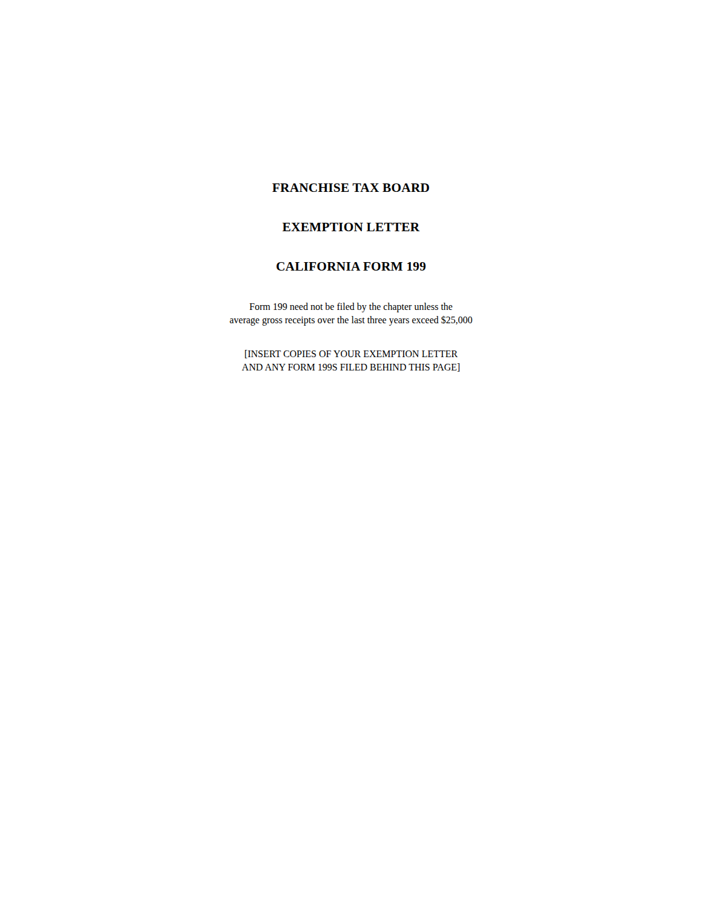FRANCHISE TAX BOARD
EXEMPTION LETTER
CALIFORNIA FORM 199
Form 199 need not be filed by the chapter unless the
average gross receipts over the last three years exceed $25,000
[INSERT COPIES OF YOUR EXEMPTION LETTER
AND ANY FORM 199S FILED BEHIND THIS PAGE]